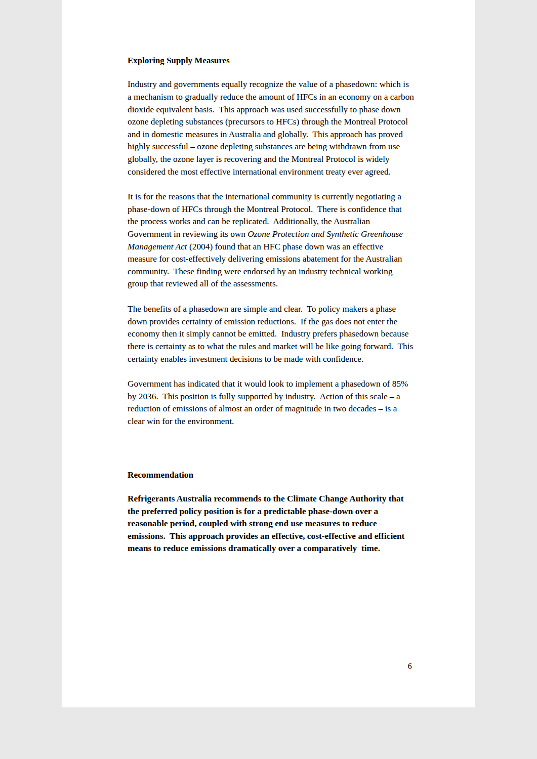Exploring Supply Measures
Industry and governments equally recognize the value of a phasedown: which is a mechanism to gradually reduce the amount of HFCs in an economy on a carbon dioxide equivalent basis. This approach was used successfully to phase down ozone depleting substances (precursors to HFCs) through the Montreal Protocol and in domestic measures in Australia and globally. This approach has proved highly successful – ozone depleting substances are being withdrawn from use globally, the ozone layer is recovering and the Montreal Protocol is widely considered the most effective international environment treaty ever agreed.
It is for the reasons that the international community is currently negotiating a phase-down of HFCs through the Montreal Protocol. There is confidence that the process works and can be replicated. Additionally, the Australian Government in reviewing its own Ozone Protection and Synthetic Greenhouse Management Act (2004) found that an HFC phase down was an effective measure for cost-effectively delivering emissions abatement for the Australian community. These finding were endorsed by an industry technical working group that reviewed all of the assessments.
The benefits of a phasedown are simple and clear. To policy makers a phase down provides certainty of emission reductions. If the gas does not enter the economy then it simply cannot be emitted. Industry prefers phasedown because there is certainty as to what the rules and market will be like going forward. This certainty enables investment decisions to be made with confidence.
Government has indicated that it would look to implement a phasedown of 85% by 2036. This position is fully supported by industry. Action of this scale – a reduction of emissions of almost an order of magnitude in two decades – is a clear win for the environment.
Recommendation
Refrigerants Australia recommends to the Climate Change Authority that the preferred policy position is for a predictable phase-down over a reasonable period, coupled with strong end use measures to reduce emissions. This approach provides an effective, cost-effective and efficient means to reduce emissions dramatically over a comparatively time.
6